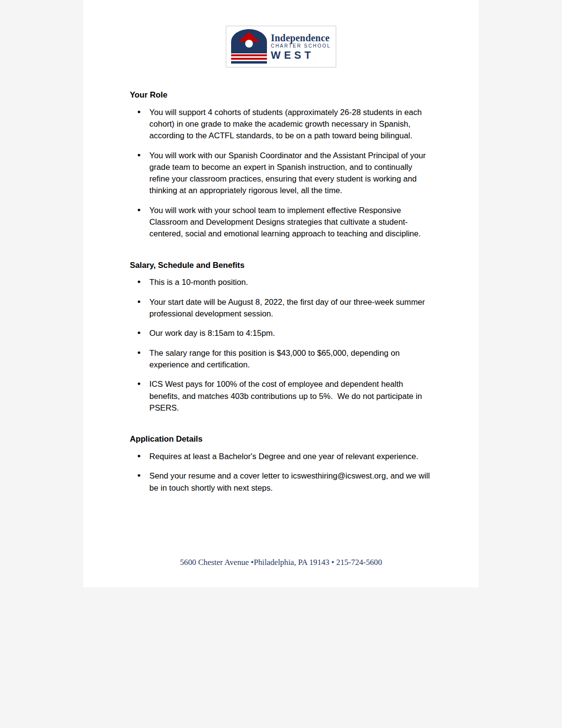Independence
Charter School
WEST
Your Role
You will support 4 cohorts of students (approximately 26-28 students in each cohort) in one grade to make the academic growth necessary in Spanish, according to the ACTFL standards, to be on a path toward being bilingual.
You will work with our Spanish Coordinator and the Assistant Principal of your grade team to become an expert in Spanish instruction, and to continually refine your classroom practices, ensuring that every student is working and thinking at an appropriately rigorous level, all the time.
You will work with your school team to implement effective Responsive Classroom and Development Designs strategies that cultivate a student-centered, social and emotional learning approach to teaching and discipline.
Salary, Schedule and Benefits
This is a 10-month position.
Your start date will be August 8, 2022, the first day of our three-week summer professional development session.
Our work day is 8:15am to 4:15pm.
The salary range for this position is $43,000 to $65,000, depending on experience and certification.
ICS West pays for 100% of the cost of employee and dependent health benefits, and matches 403b contributions up to 5%. We do not participate in PSERS.
Application Details
Requires at least a Bachelor's Degree and one year of relevant experience.
Send your resume and a cover letter to icswesthiring@icswest.org, and we will be in touch shortly with next steps.
5600 Chester Avenue •Philadelphia, PA 19143 • 215-724-5600